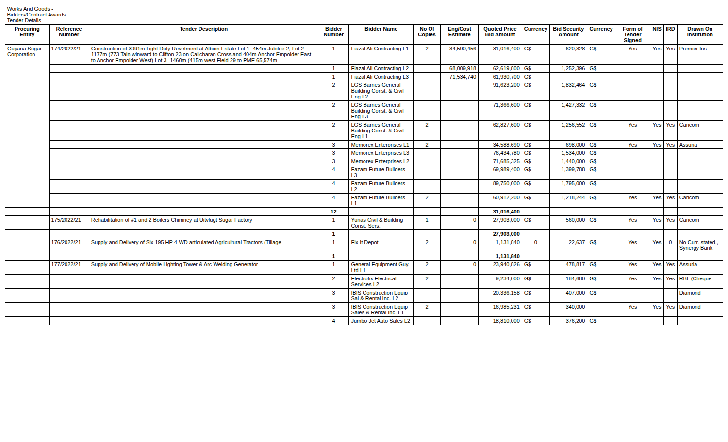| Works And Goods - Bidders/Contract Awards Tender Details | |
| --- | --- |
| Procuring Entity | Reference Number | Tender Description | Bidder Number | Bidder Name | No Of Copies | Eng/Cost Estimate | Quoted Price Bid Amount | Currency | Bid Security Amount | Currency | Form of Tender Signed | NIS | IRD | Drawn On Institution |
| Guyana Sugar Corporation | 174/2022/21 | Construction of 3091m Light Duty Revetment at Albion Estate Lot 1- 454m Jubilee 2, Lot 2- 1177m (773 Tain winward to Clifton 23 on Calicharan Cross and 404m Anchor Empolder East to Anchor Empolder West) Lot 3- 1460m (415m west Field 29 to PME 65,574m | 1 | Fiazal Ali Contracting L1 | 2 | 34,590,456 | 31,016,400 | G$ | 620,328 | G$ | Yes | Yes | Yes | Premier Ins |
| | | 1 | Fiazal Ali Contracting L2 | | 68,009,918 | 62,619,800 | G$ | 1,252,396 | G$ | | | | |
| | | 1 | Fiazal Ali Contracting L3 | | 71,534,740 | 61,930,700 | G$ | | | | | | |
| | | 2 | LGS Barnes General Building Const. & Civil Eng L2 | | | 91,623,200 | G$ | 1,832,464 | G$ | | | | |
| | | 2 | LGS Barnes General Building Const. & Civil Eng L3 | | | 71,366,600 | G$ | 1,427,332 | G$ | | | | |
| | | 2 | LGS Barnes General Building Const. & Civil Eng L1 | 2 | | 62,827,600 | G$ | 1,256,552 | G$ | Yes | Yes | Yes | Caricom |
| | | 3 | Memorex Enterprises L1 | 2 | | 34,588,690 | G$ | 698,000 | G$ | Yes | Yes | Yes | Assuria |
| | | 3 | Memorex Enterprises L3 | | | 76,434,780 | G$ | 1,534,000 | G$ | | | | |
| | | 3 | Memorex Enterprises L2 | | | 71,685,325 | G$ | 1,440,000 | G$ | | | | |
| | | 4 | Fazam Future Builders L3 | | | 69,989,400 | G$ | 1,399,788 | G$ | | | | |
| | | 4 | Fazam Future Builders L2 | | | 89,750,000 | G$ | 1,795,000 | G$ | | | | |
| | | 4 | Fazam Future Builders L1 | 2 | | 60,912,200 | G$ | 1,218,244 | G$ | Yes | Yes | Yes | Caricom |
| | | | 12 | | | | 31,016,400 | | | | | | | |
| | 175/2022/21 | Rehabilitation of #1 and 2 Boilers Chimney at Uitvlugt Sugar Factory | 1 | Yunas Civil & Building Const. Sers. | 1 | 0 | 27,903,000 | G$ | 560,000 | G$ | Yes | Yes | Yes | Caricom |
| | | | 1 | | | | 27,903,000 | | | | | | | |
| | 176/2022/21 | Supply and Delivery of Six 195 HP 4-WD articulated Agricultural Tractors (Tillage | 1 | Fix It Depot | 2 | 0 | 1,131,840 | 0 | 22,637 | G$ | Yes | Yes | 0 | No Curr. stated., Synergy Bank |
| | | | 1 | | | | 1,131,840 | | | | | | | |
| | 177/2022/21 | Supply and Delivery of Mobile Lighting Tower & Arc Welding Generator | 1 | General Equipment Guy. Ltd L1 | 2 | 0 | 23,940,826 | G$ | 478,817 | G$ | Yes | Yes | Yes | Assuria |
| | | | 2 | Electrofix Electrical Services L2 | 2 | | 9,234,000 | G$ | 184,680 | G$ | Yes | Yes | Yes | RBL (Cheque |
| | | | 3 | IBIS Construction Equip Sal & Rental Inc. L2 | | | 20,336,158 | G$ | 407,000 | G$ | | | | Diamond |
| | | | 3 | IBIS Construction Equip Sales & Rental Inc. L1 | 2 | | 16,985,231 | G$ | 340,000 | | Yes | Yes | Yes | Diamond |
| | | | 4 | Jumbo Jet Auto Sales L2 | | | 18,810,000 | G$ | 376,200 | G$ | | | | |